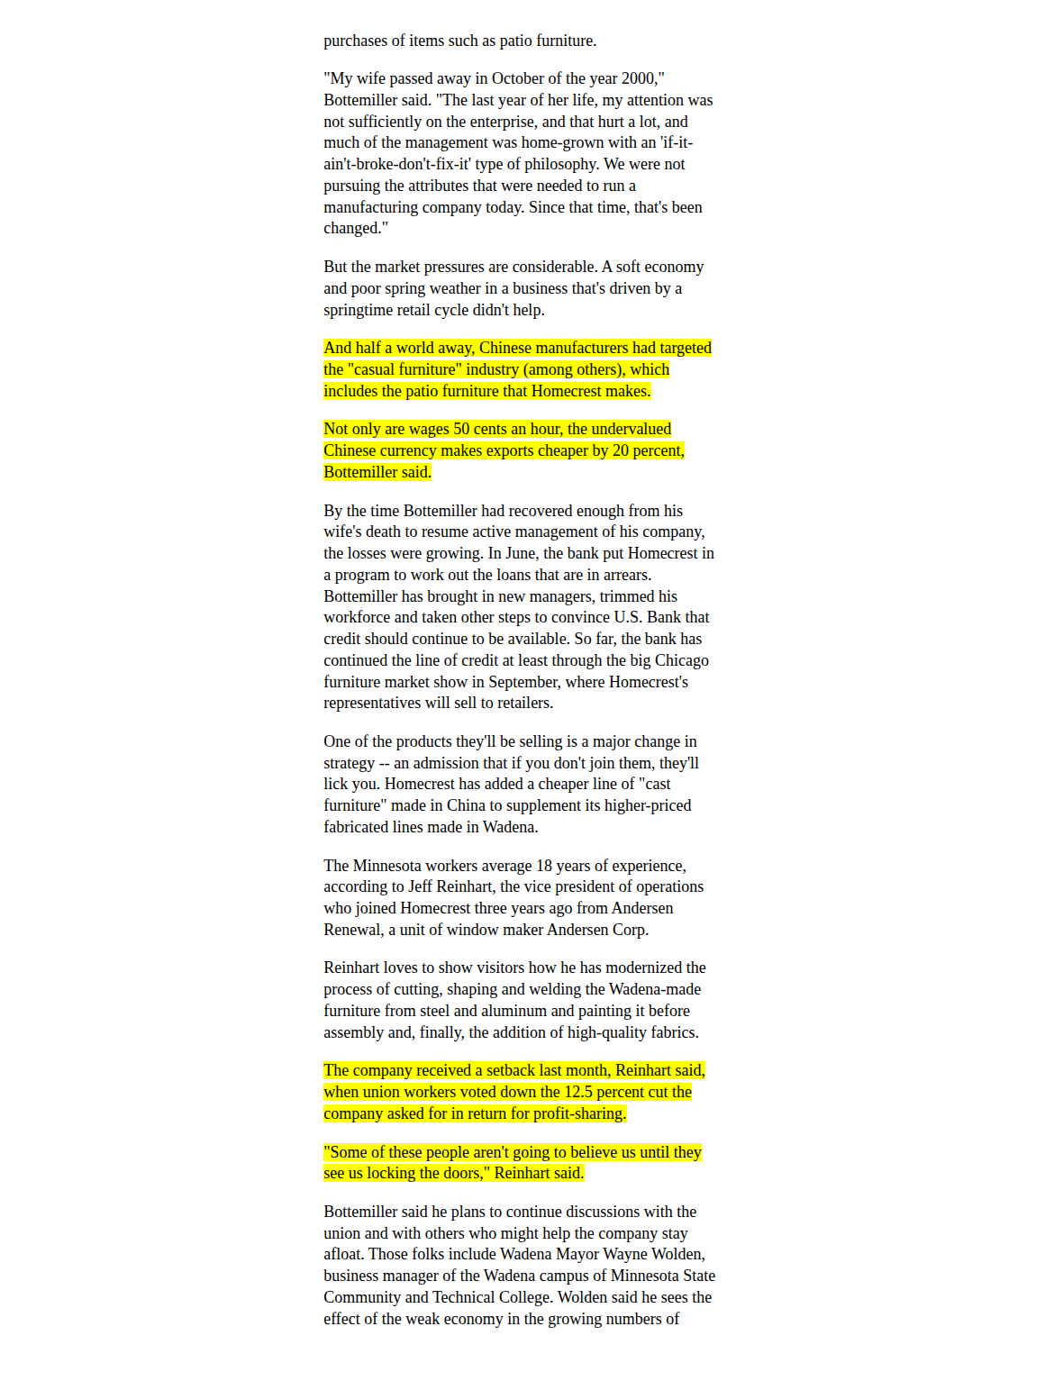purchases of items such as patio furniture.
"My wife passed away in October of the year 2000," Bottemiller said. "The last year of her life, my attention was not sufficiently on the enterprise, and that hurt a lot, and much of the management was home-grown with an 'if-it-ain't-broke-don't-fix-it' type of philosophy. We were not pursuing the attributes that were needed to run a manufacturing company today. Since that time, that's been changed."
But the market pressures are considerable. A soft economy and poor spring weather in a business that's driven by a springtime retail cycle didn't help.
And half a world away, Chinese manufacturers had targeted the "casual furniture" industry (among others), which includes the patio furniture that Homecrest makes.
Not only are wages 50 cents an hour, the undervalued Chinese currency makes exports cheaper by 20 percent, Bottemiller said.
By the time Bottemiller had recovered enough from his wife's death to resume active management of his company, the losses were growing. In June, the bank put Homecrest in a program to work out the loans that are in arrears. Bottemiller has brought in new managers, trimmed his workforce and taken other steps to convince U.S. Bank that credit should continue to be available. So far, the bank has continued the line of credit at least through the big Chicago furniture market show in September, where Homecrest's representatives will sell to retailers.
One of the products they'll be selling is a major change in strategy -- an admission that if you don't join them, they'll lick you. Homecrest has added a cheaper line of "cast furniture" made in China to supplement its higher-priced fabricated lines made in Wadena.
The Minnesota workers average 18 years of experience, according to Jeff Reinhart, the vice president of operations who joined Homecrest three years ago from Andersen Renewal, a unit of window maker Andersen Corp.
Reinhart loves to show visitors how he has modernized the process of cutting, shaping and welding the Wadena-made furniture from steel and aluminum and painting it before assembly and, finally, the addition of high-quality fabrics.
The company received a setback last month, Reinhart said, when union workers voted down the 12.5 percent cut the company asked for in return for profit-sharing.
"Some of these people aren't going to believe us until they see us locking the doors," Reinhart said.
Bottemiller said he plans to continue discussions with the union and with others who might help the company stay afloat. Those folks include Wadena Mayor Wayne Wolden, business manager of the Wadena campus of Minnesota State Community and Technical College. Wolden said he sees the effect of the weak economy in the growing numbers of